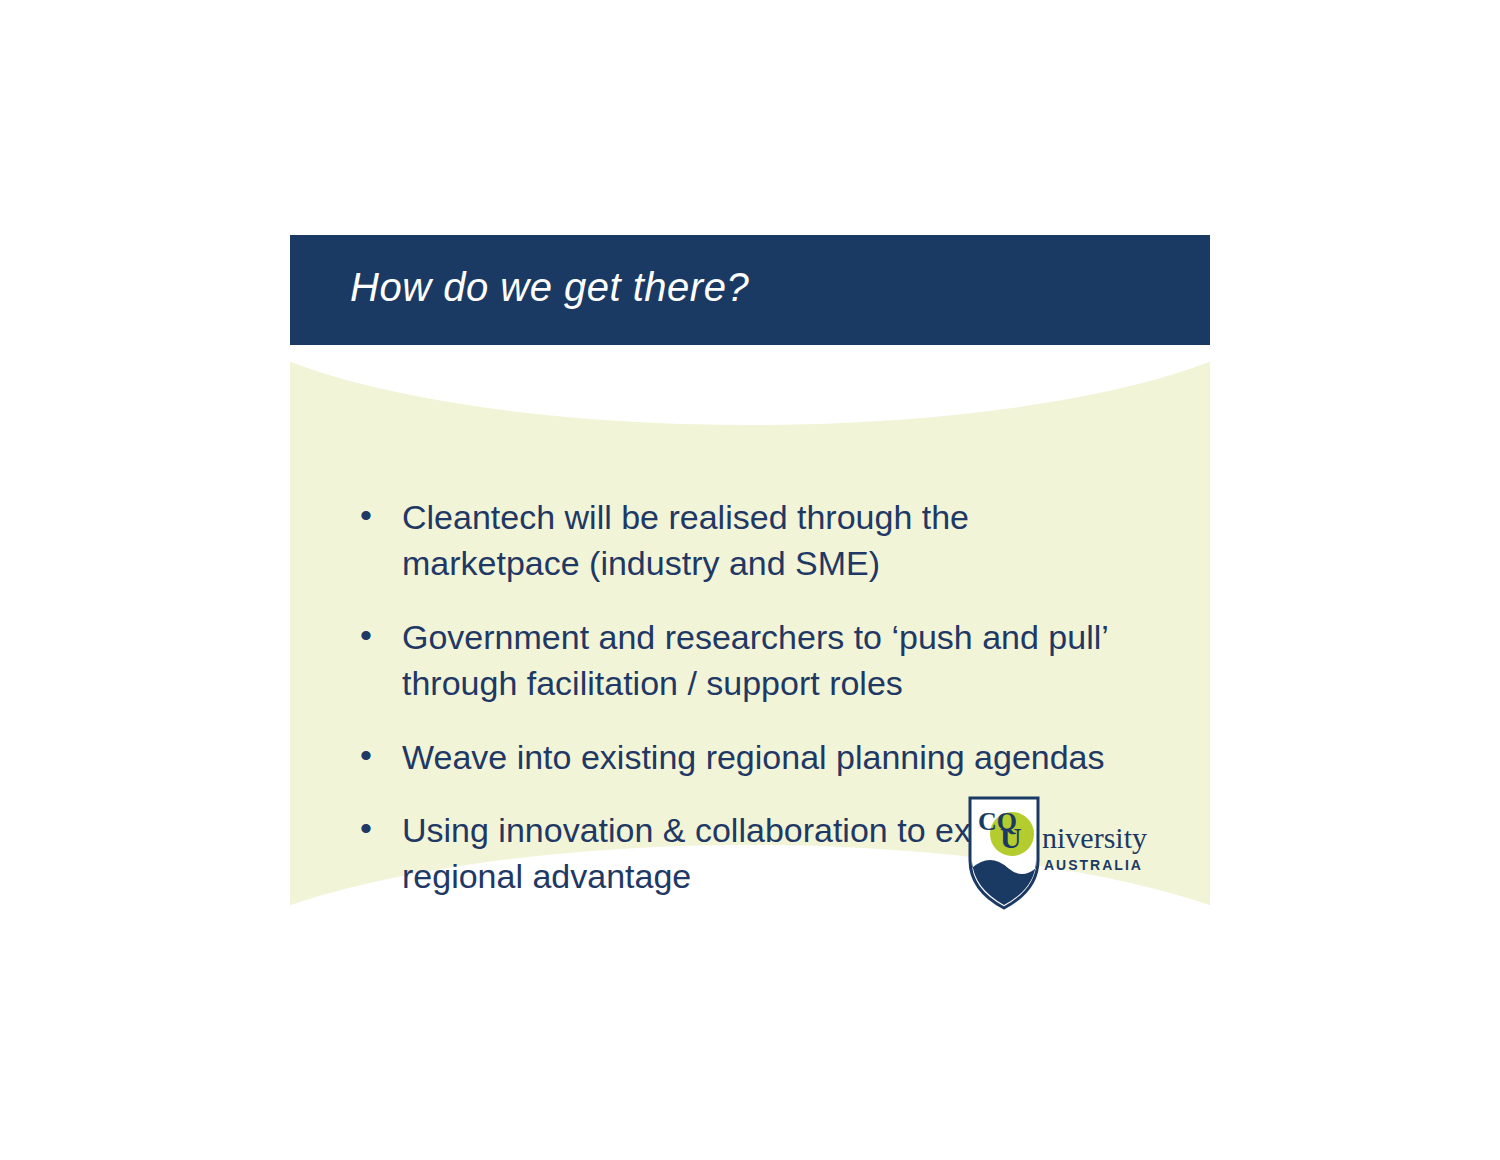How do we get there?
Cleantech will be realised through the marketpace (industry and SME)
Government and researchers to ‘push and pull’ through facilitation / support roles
Weave into existing regional planning agendas
Using innovation & collaboration to exploit regional advantage
CQ U niversity AUSTRALIA